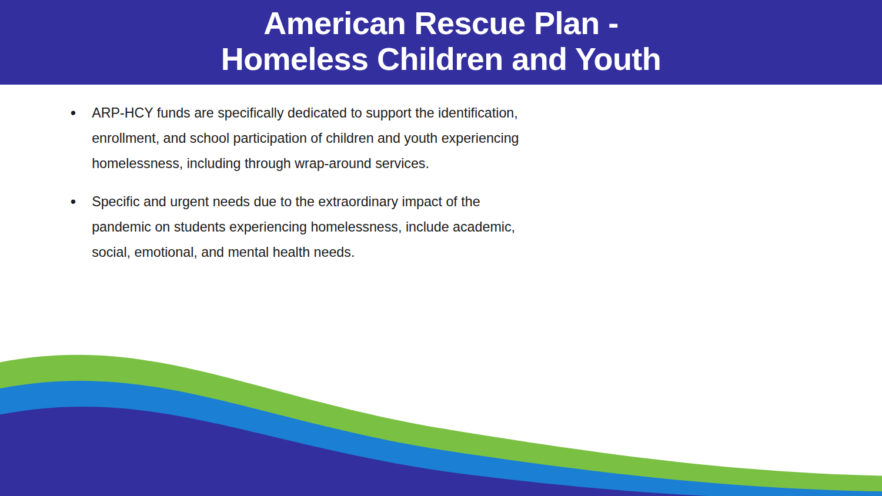American Rescue Plan -
Homeless Children and Youth
ARP-HCY funds are specifically dedicated to support the identification, enrollment, and school participation of children and youth experiencing homelessness, including through wrap-around services.
Specific and urgent needs due to the extraordinary impact of the pandemic on students experiencing homelessness, include academic, social, emotional, and mental health needs.